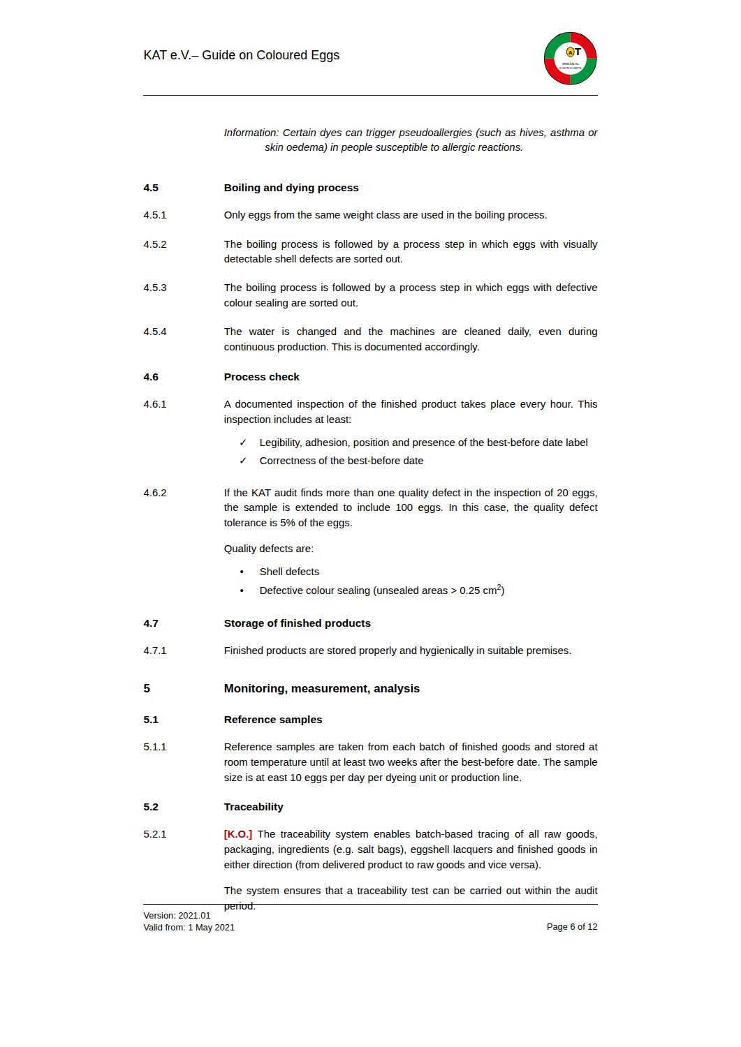KAT e.V.– Guide on Coloured Eggs
K T A www.kat.ec KONTROLLIERTE
Information: Certain dyes can trigger pseudoallergies (such as hives, asthma or skin oedema) in people susceptible to allergic reactions.
4.5 Boiling and dying process
4.5.1
Only eggs from the same weight class are used in the boiling process.
4.5.2
The boiling process is followed by a process step in which eggs with visually detectable shell defects are sorted out.
4.5.3
The boiling process is followed by a process step in which eggs with defective colour sealing are sorted out.
4.5.4
The water is changed and the machines are cleaned daily, even during continuous production. This is documented accordingly.
4.6 Process check
4.6.1
A documented inspection of the finished product takes place every hour. This inspection includes at least:
✓Legibility, adhesion, position and presence of the best-before date label
✓Correctness of the best-before date
4.6.2
If the KAT audit finds more than one quality defect in the inspection of 20 eggs, the sample is extended to include 100 eggs. In this case, the quality defect tolerance is 5% of the eggs.
Quality defects are:
•Shell defects
•Defective colour sealing (unsealed areas > 0.25 cm2)
4.7 Storage of finished products
4.7.1
Finished products are stored properly and hygienically in suitable premises.
5 Monitoring, measurement, analysis
5.1 Reference samples
5.1.1
Reference samples are taken from each batch of finished goods and stored at room temperature until at least two weeks after the best-before date. The sample size is at east 10 eggs per day per dyeing unit or production line.
5.2 Traceability
5.2.1
[K.O.] The traceability system enables batch-based tracing of all raw goods, packaging, ingredients (e.g. salt bags), eggshell lacquers and finished goods in either direction (from delivered product to raw goods and vice versa).
The system ensures that a traceability test can be carried out within the audit period.
Version: 2021.01
Valid from: 1 May 2021
Page 6 of 12